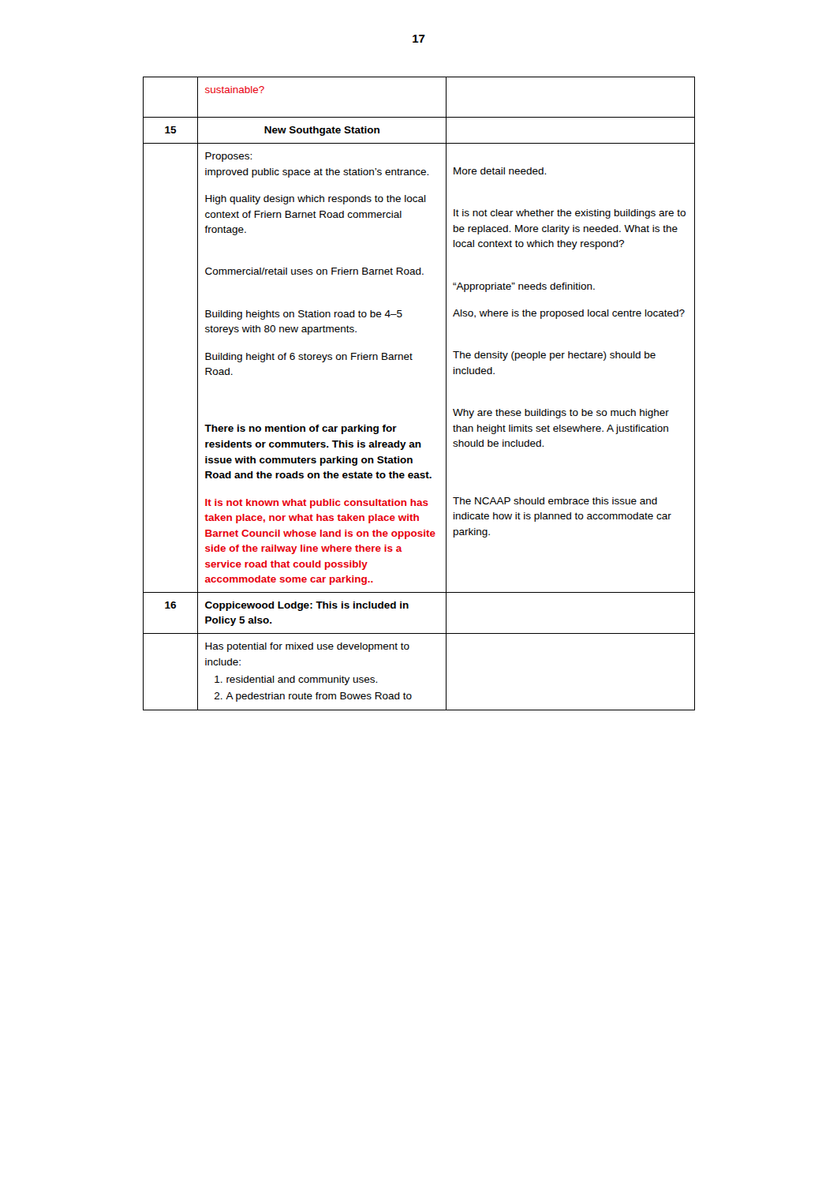17
| | sustainable? | |
| 15 | New Southgate Station | |
| | Proposes: improved public space at the station’s entrance. High quality design which responds to the local context of Friern Barnet Road commercial frontage. Commercial/retail uses on Friern Barnet Road. Building heights on Station road to be 4–5 storeys with 80 new apartments. Building height of 6 storeys on Friern Barnet Road. There is no mention of car parking for residents or commuters. This is already an issue with commuters parking on Station Road and the roads on the estate to the east. It is not known what public consultation has taken place, nor what has taken place with Barnet Council whose land is on the opposite side of the railway line where there is a service road that could possibly accommodate some car parking.. | More detail needed. It is not clear whether the existing buildings are to be replaced. More clarity is needed. What is the local context to which they respond? “Appropriate” needs definition. Also, where is the proposed local centre located? The density (people per hectare) should be included. Why are these buildings to be so much higher than height limits set elsewhere. A justification should be included. The NCAAP should embrace this issue and indicate how it is planned to accommodate car parking. |
| 16 | Coppicewood Lodge: This is included in Policy 5 also. | |
| | Has potential for mixed use development to include: residential and community uses. A pedestrian route from Bowes Road to | |